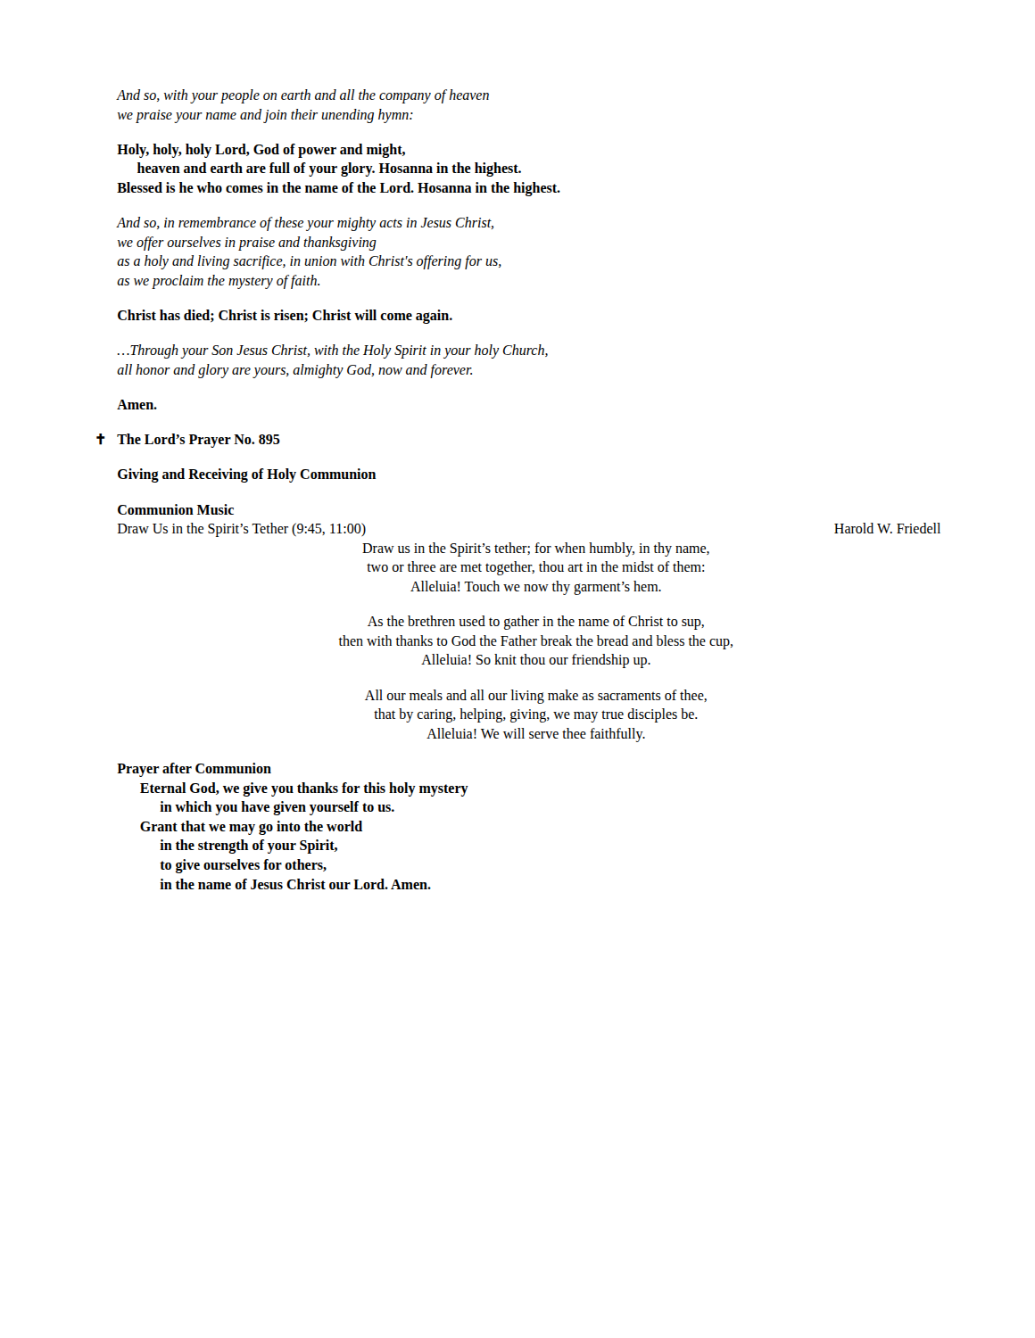And so, with your people on earth and all the company of heaven
we praise your name and join their unending hymn:
Holy, holy, holy Lord, God of power and might,
heaven and earth are full of your glory. Hosanna in the highest.
Blessed is he who comes in the name of the Lord. Hosanna in the highest.
And so, in remembrance of these your mighty acts in Jesus Christ,
we offer ourselves in praise and thanksgiving
as a holy and living sacrifice, in union with Christ's offering for us,
as we proclaim the mystery of faith.
Christ has died; Christ is risen; Christ will come again.
…Through your Son Jesus Christ, with the Holy Spirit in your holy Church,
all honor and glory are yours, almighty God, now and forever.
Amen.
✝
The Lord’s Prayer No. 895
Giving and Receiving of Holy Communion
Communion Music
Draw Us in the Spirit’s Tether (9:45, 11:00) Harold W. Friedell
Draw us in the Spirit’s tether; for when humbly, in thy name,
two or three are met together, thou art in the midst of them:
Alleluia! Touch we now thy garment’s hem.
As the brethren used to gather in the name of Christ to sup,
then with thanks to God the Father break the bread and bless the cup,
Alleluia! So knit thou our friendship up.
All our meals and all our living make as sacraments of thee,
that by caring, helping, giving, we may true disciples be.
Alleluia! We will serve thee faithfully.
Prayer after Communion
Eternal God, we give you thanks for this holy mystery
in which you have given yourself to us.
Grant that we may go into the world
in the strength of your Spirit,
to give ourselves for others,
in the name of Jesus Christ our Lord. Amen.